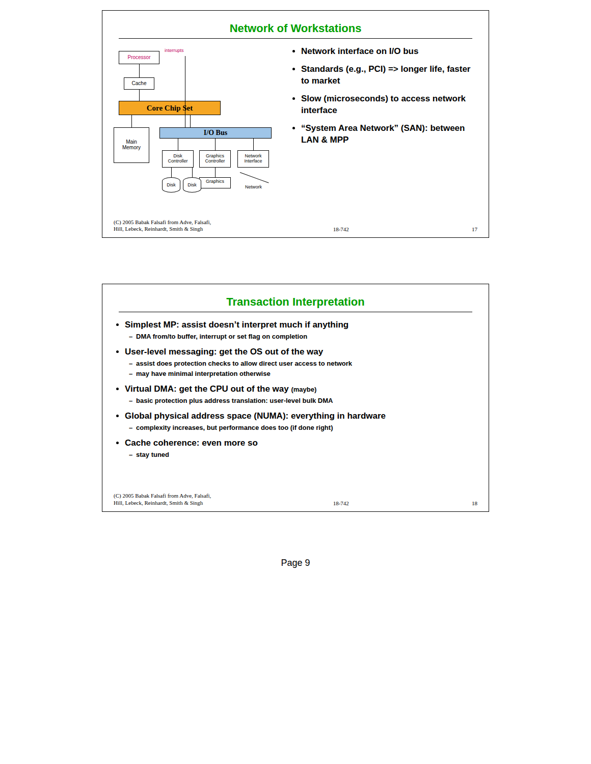Network of Workstations
interrupts
Processor
Cache
Core Chip Set
Main
Memory
I/O Bus
Disk
Controller
Graphics
Controller
Network
Interface
Graphics
Disk
Disk
Network
Network interface on I/O bus
Standards (e.g., PCI) => longer life, faster to market
Slow (microseconds) to access network interface
“System Area Network” (SAN): between LAN & MPP
(C) 2005 Babak Falsafi from Adve, Falsafi,
Hill, Lebeck, Reinhardt, Smith & Singh
18-742
17
Transaction Interpretation
Simplest MP: assist doesn’t interpret much if anything
DMA from/to buffer, interrupt or set flag on completion
User-level messaging: get the OS out of the way
assist does protection checks to allow direct user access to network
may have minimal interpretation otherwise
Virtual DMA: get the CPU out of the way (maybe)
basic protection plus address translation: user-level bulk DMA
Global physical address space (NUMA): everything in hardware
complexity increases, but performance does too (if done right)
Cache coherence: even more so
stay tuned
(C) 2005 Babak Falsafi from Adve, Falsafi,
Hill, Lebeck, Reinhardt, Smith & Singh
18-742
18
Page 9